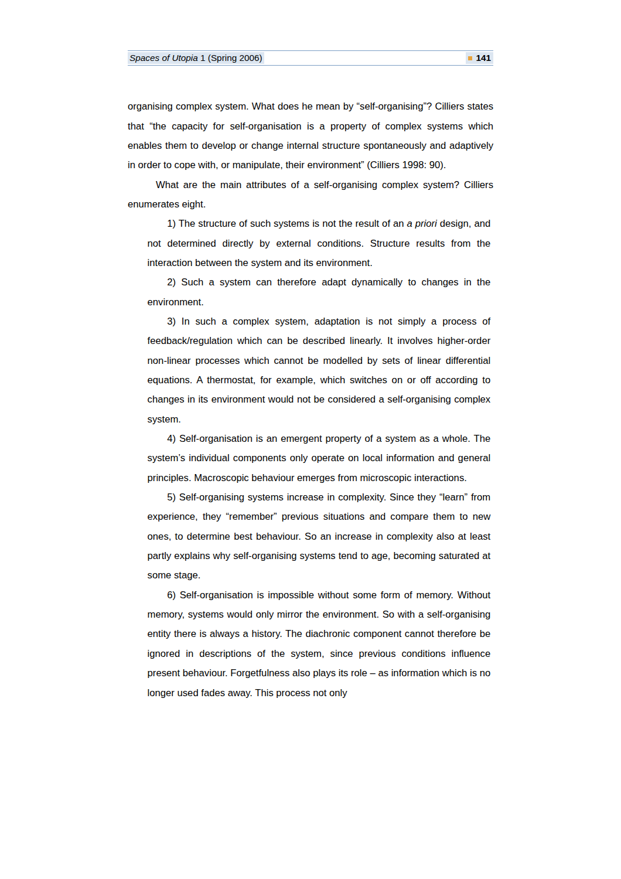Spaces of Utopia 1 (Spring 2006)
141
organising complex system. What does he mean by “self-organising”? Cilliers states that “the capacity for self-organisation is a property of complex systems which enables them to develop or change internal structure spontaneously and adaptively in order to cope with, or manipulate, their environment” (Cilliers 1998: 90).
What are the main attributes of a self-organising complex system? Cilliers enumerates eight.
1) The structure of such systems is not the result of an a priori design, and not determined directly by external conditions. Structure results from the interaction between the system and its environment.
2) Such a system can therefore adapt dynamically to changes in the environment.
3) In such a complex system, adaptation is not simply a process of feedback/regulation which can be described linearly. It involves higher-order non-linear processes which cannot be modelled by sets of linear differential equations. A thermostat, for example, which switches on or off according to changes in its environment would not be considered a self-organising complex system.
4) Self-organisation is an emergent property of a system as a whole. The system’s individual components only operate on local information and general principles. Macroscopic behaviour emerges from microscopic interactions.
5) Self-organising systems increase in complexity. Since they “learn” from experience, they “remember” previous situations and compare them to new ones, to determine best behaviour. So an increase in complexity also at least partly explains why self-organising systems tend to age, becoming saturated at some stage.
6) Self-organisation is impossible without some form of memory. Without memory, systems would only mirror the environment. So with a self-organising entity there is always a history. The diachronic component cannot therefore be ignored in descriptions of the system, since previous conditions influence present behaviour. Forgetfulness also plays its role – as information which is no longer used fades away. This process not only